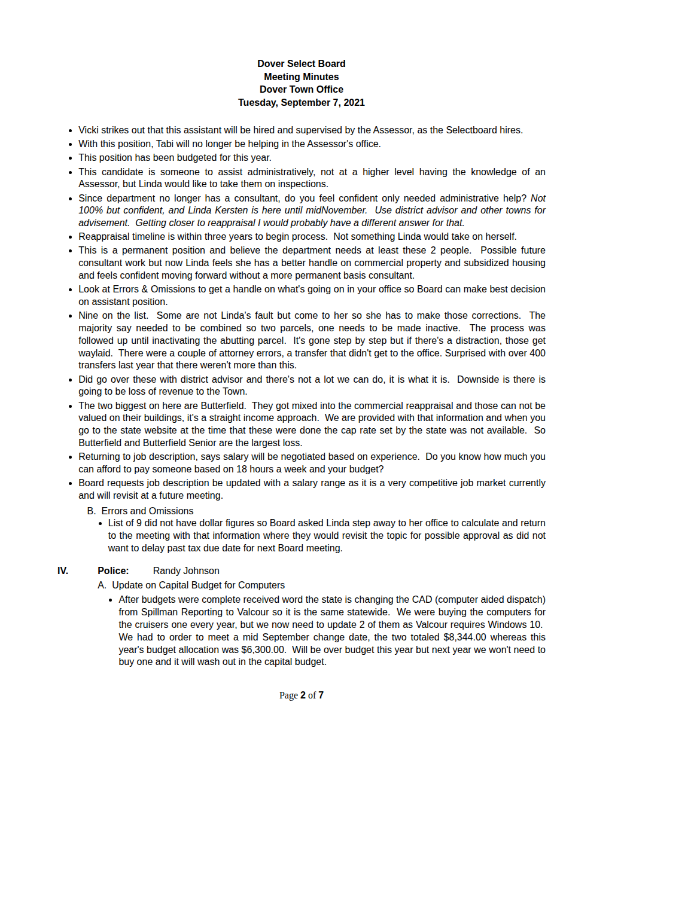Dover Select Board
Meeting Minutes
Dover Town Office
Tuesday, September 7, 2021
Vicki strikes out that this assistant will be hired and supervised by the Assessor, as the Selectboard hires.
With this position, Tabi will no longer be helping in the Assessor's office.
This position has been budgeted for this year.
This candidate is someone to assist administratively, not at a higher level having the knowledge of an Assessor, but Linda would like to take them on inspections.
Since department no longer has a consultant, do you feel confident only needed administrative help? Not 100% but confident, and Linda Kersten is here until midNovember. Use district advisor and other towns for advisement. Getting closer to reappraisal I would probably have a different answer for that.
Reappraisal timeline is within three years to begin process. Not something Linda would take on herself.
This is a permanent position and believe the department needs at least these 2 people. Possible future consultant work but now Linda feels she has a better handle on commercial property and subsidized housing and feels confident moving forward without a more permanent basis consultant.
Look at Errors & Omissions to get a handle on what's going on in your office so Board can make best decision on assistant position.
Nine on the list. Some are not Linda's fault but come to her so she has to make those corrections. The majority say needed to be combined so two parcels, one needs to be made inactive. The process was followed up until inactivating the abutting parcel. It's gone step by step but if there's a distraction, those get waylaid. There were a couple of attorney errors, a transfer that didn't get to the office. Surprised with over 400 transfers last year that there weren't more than this.
Did go over these with district advisor and there's not a lot we can do, it is what it is. Downside is there is going to be loss of revenue to the Town.
The two biggest on here are Butterfield. They got mixed into the commercial reappraisal and those can not be valued on their buildings, it's a straight income approach. We are provided with that information and when you go to the state website at the time that these were done the cap rate set by the state was not available. So Butterfield and Butterfield Senior are the largest loss.
Returning to job description, says salary will be negotiated based on experience. Do you know how much you can afford to pay someone based on 18 hours a week and your budget?
Board requests job description be updated with a salary range as it is a very competitive job market currently and will revisit at a future meeting.
B. Errors and Omissions
List of 9 did not have dollar figures so Board asked Linda step away to her office to calculate and return to the meeting with that information where they would revisit the topic for possible approval as did not want to delay past tax due date for next Board meeting.
IV. Police: Randy Johnson
A. Update on Capital Budget for Computers
After budgets were complete received word the state is changing the CAD (computer aided dispatch) from Spillman Reporting to Valcour so it is the same statewide. We were buying the computers for the cruisers one every year, but we now need to update 2 of them as Valcour requires Windows 10. We had to order to meet a mid September change date, the two totaled $8,344.00 whereas this year's budget allocation was $6,300.00. Will be over budget this year but next year we won't need to buy one and it will wash out in the capital budget.
Page 2 of 7